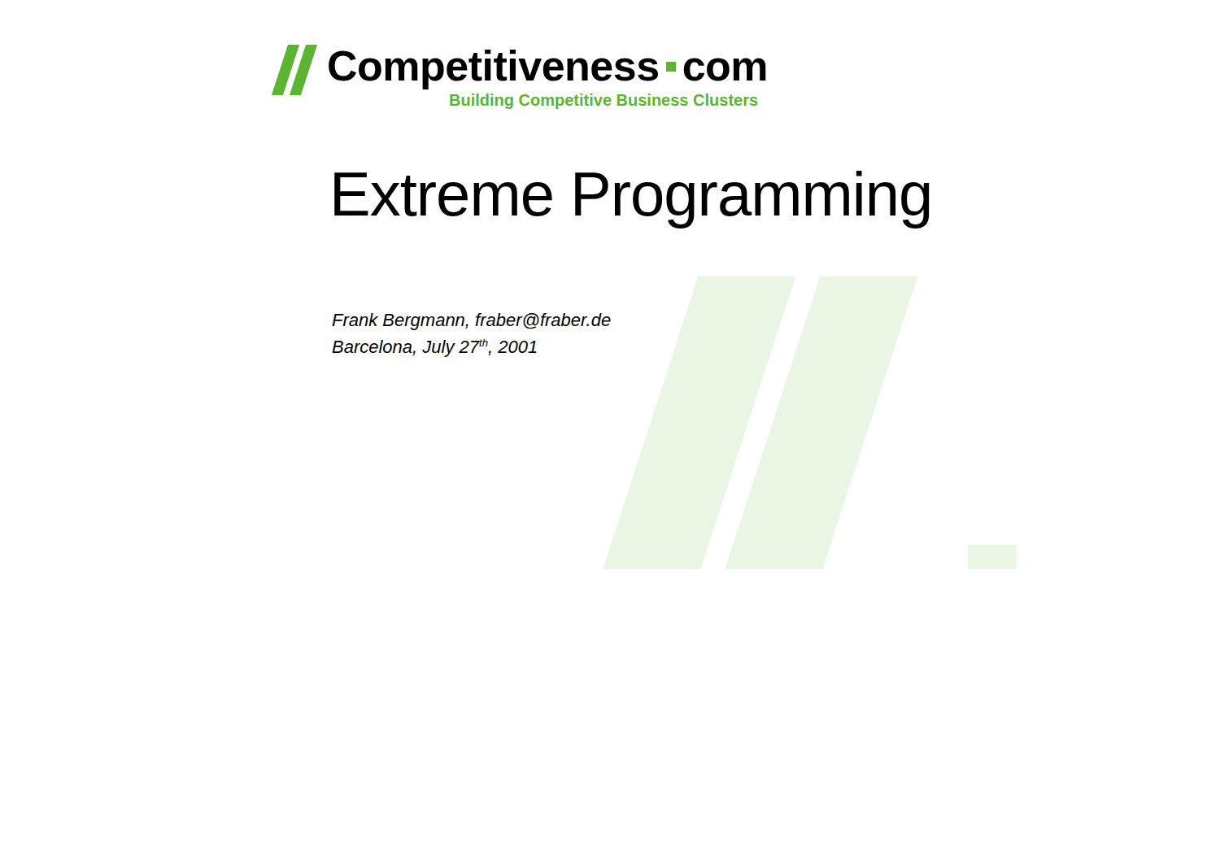Competitiveness com
Building Competitive Business Clusters
Extreme Programming
Frank Bergmann, fraber@fraber.de
Barcelona, July 27th, 2001